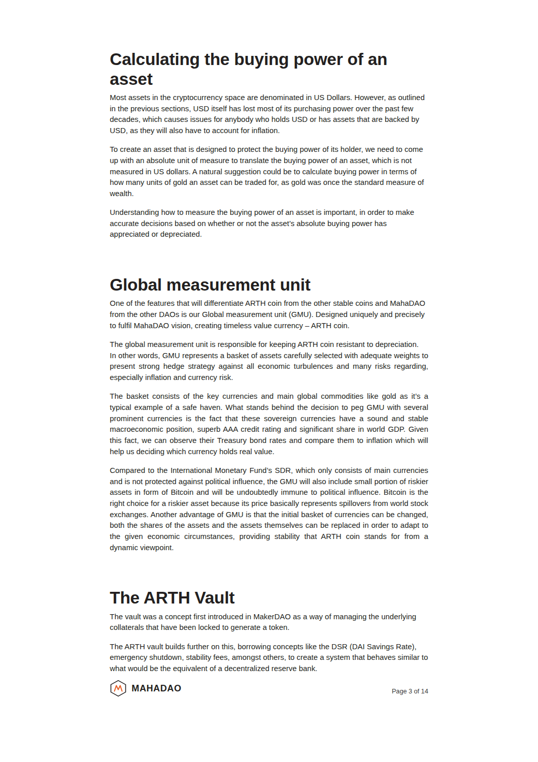Calculating the buying power of an asset
Most assets in the cryptocurrency space are denominated in US Dollars. However, as outlined in the previous sections, USD itself has lost most of its purchasing power over the past few decades, which causes issues for anybody who holds USD or has assets that are backed by USD, as they will also have to account for inflation.
To create an asset that is designed to protect the buying power of its holder, we need to come up with an absolute unit of measure to translate the buying power of an asset, which is not measured in US dollars. A natural suggestion could be to calculate buying power in terms of how many units of gold an asset can be traded for, as gold was once the standard measure of wealth.
Understanding how to measure the buying power of an asset is important, in order to make accurate decisions based on whether or not the asset’s absolute buying power has appreciated or depreciated.
Global measurement unit
One of the features that will differentiate ARTH coin from the other stable coins and MahaDAO from the other DAOs is our Global measurement unit (GMU). Designed uniquely and precisely to fulfil MahaDAO vision, creating timeless value currency – ARTH coin.
The global measurement unit is responsible for keeping ARTH coin resistant to depreciation.
In other words, GMU represents a basket of assets carefully selected with adequate weights to present strong hedge strategy against all economic turbulences and many risks regarding, especially inflation and currency risk.
The basket consists of the key currencies and main global commodities like gold as it’s a typical example of a safe haven. What stands behind the decision to peg GMU with several prominent currencies is the fact that these sovereign currencies have a sound and stable macroeconomic position, superb AAA credit rating and significant share in world GDP. Given this fact, we can observe their Treasury bond rates and compare them to inflation which will help us deciding which currency holds real value.
Compared to the International Monetary Fund’s SDR, which only consists of main currencies and is not protected against political influence, the GMU will also include small portion of riskier assets in form of Bitcoin and will be undoubtedly immune to political influence. Bitcoin is the right choice for a riskier asset because its price basically represents spillovers from world stock exchanges. Another advantage of GMU is that the initial basket of currencies can be changed, both the shares of the assets and the assets themselves can be replaced in order to adapt to the given economic circumstances, providing stability that ARTH coin stands for from a dynamic viewpoint.
The ARTH Vault
The vault was a concept first introduced in MakerDAO as a way of managing the underlying collaterals that have been locked to generate a token.
The ARTH vault builds further on this, borrowing concepts like the DSR (DAI Savings Rate), emergency shutdown, stability fees, amongst others, to create a system that behaves similar to what would be the equivalent of a decentralized reserve bank.
MAHADAO
Page 3 of 14